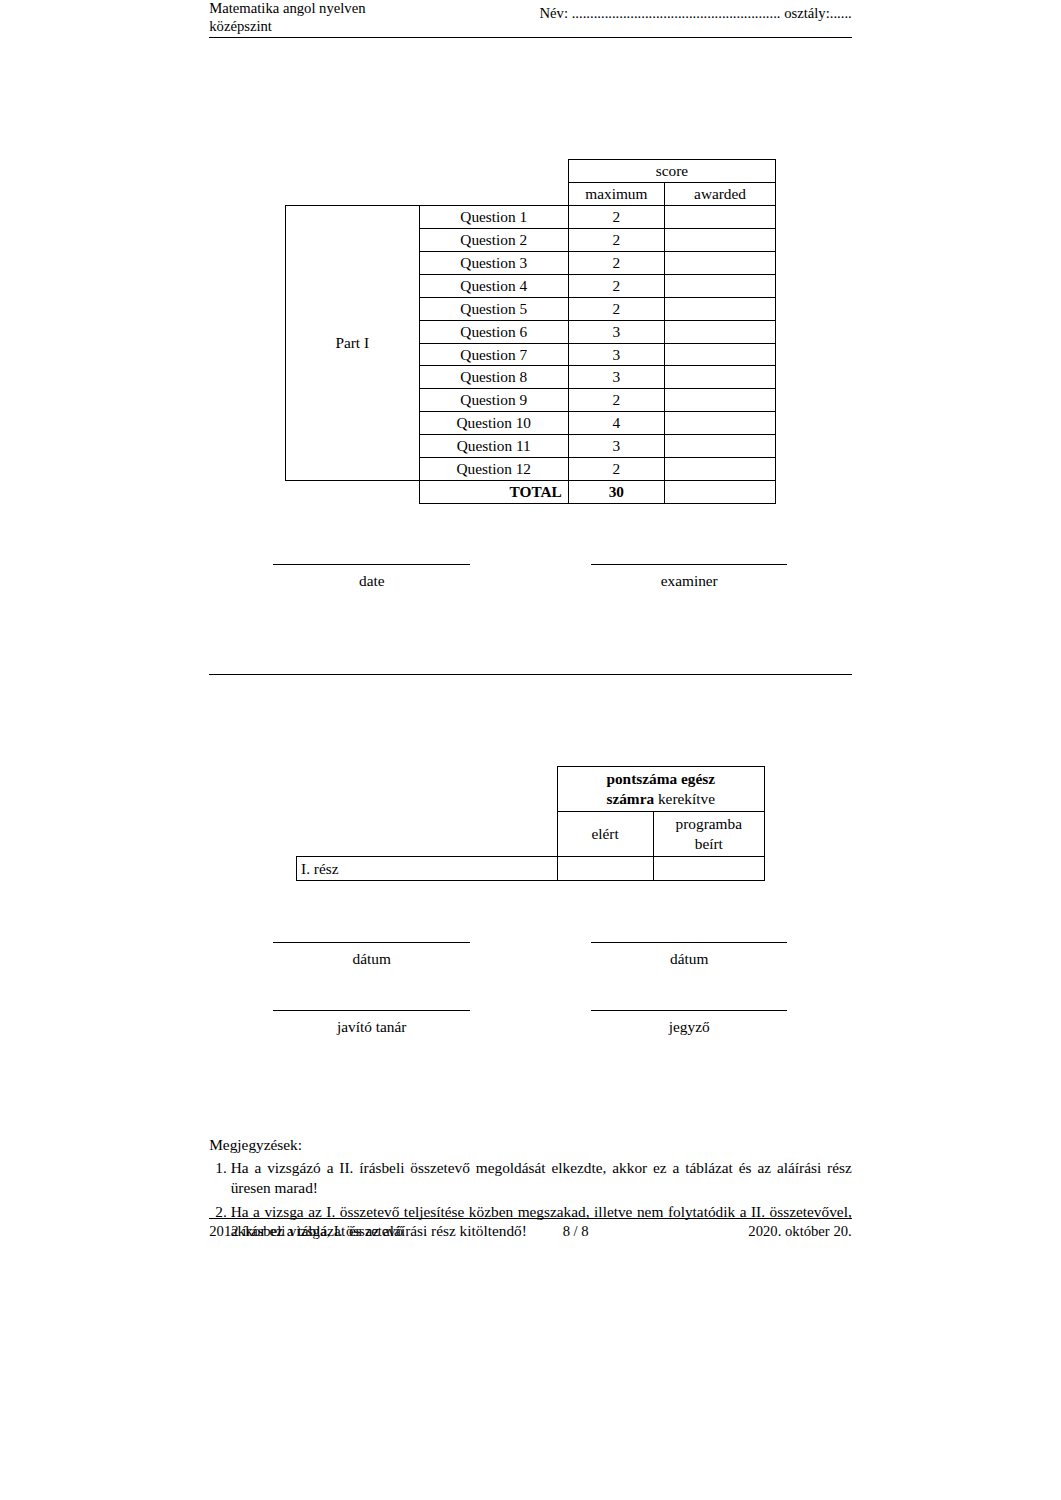Matematika angol nyelven
középszint
Név: ......................................................... osztály:......
| | | score |
| | | maximum | awarded |
| Part I | Question 1 | 2 | |
| Question 2 | 2 | |
| Question 3 | 2 | |
| Question 4 | 2 | |
| Question 5 | 2 | |
| Question 6 | 3 | |
| Question 7 | 3 | |
| Question 8 | 3 | |
| Question 9 | 2 | |
| Question 10 | 4 | |
| Question 11 | 3 | |
| Question 12 | 2 | |
| | TOTAL | 30 | |
date
examiner
| | pontszáma egész számra kerekítve |
| | elért | programba beírt |
| I. rész | | |
dátum
dátum
javító tanár
jegyző
Megjegyzések:
Ha a vizsgázó a II. írásbeli összetevő megoldását elkezdte, akkor ez a táblázat és az aláírási rész üresen marad!
Ha a vizsga az I. összetevő teljesítése közben megszakad, illetve nem folytatódik a II. összetevővel, akkor ez a táblázat és az aláírási rész kitöltendő!
2012 írásbeli vizsga, I. összetevő
8 / 8
2020. október 20.